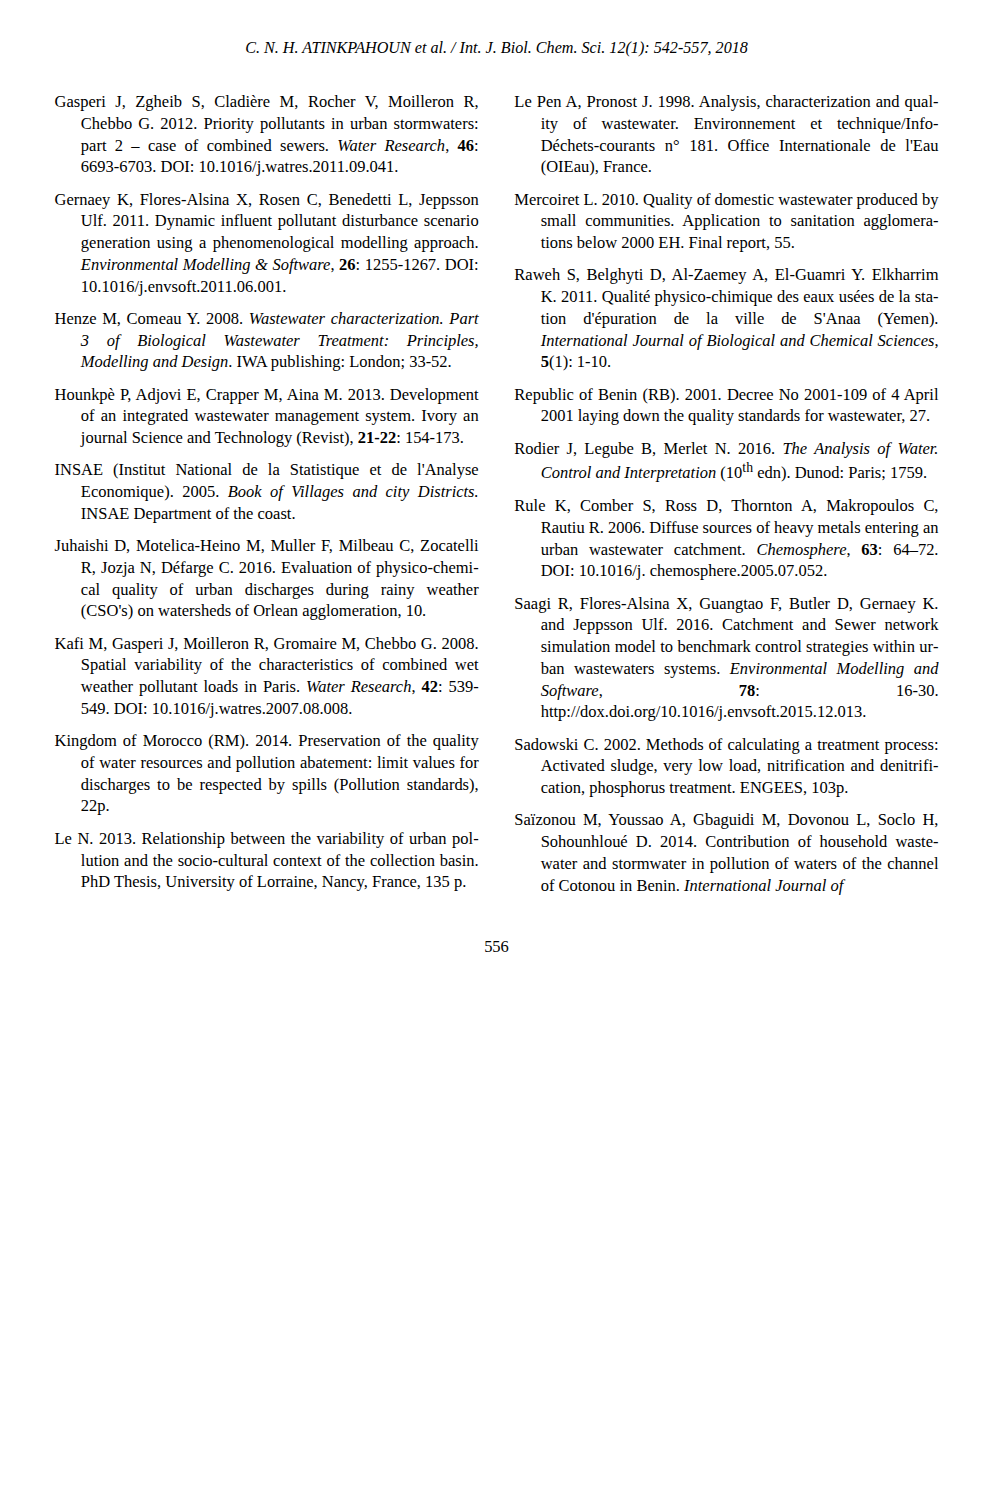C. N. H. ATINKPAHOUN et al. / Int. J. Biol. Chem. Sci. 12(1): 542-557, 2018
Gasperi J, Zgheib S, Cladière M, Rocher V, Moilleron R, Chebbo G. 2012. Priority pollutants in urban stormwaters: part 2 – case of combined sewers. Water Research, 46: 6693-6703. DOI: 10.1016/j.watres.2011.09.041.
Gernaey K, Flores-Alsina X, Rosen C, Benedetti L, Jeppsson Ulf. 2011. Dynamic influent pollutant disturbance scenario generation using a phenomenological modelling approach. Environmental Modelling & Software, 26: 1255-1267. DOI: 10.1016/j.envsoft.2011.06.001.
Henze M, Comeau Y. 2008. Wastewater characterization. Part 3 of Biological Wastewater Treatment: Principles, Modelling and Design. IWA publishing: London; 33-52.
Hounkpè P, Adjovi E, Crapper M, Aina M. 2013. Development of an integrated wastewater management system. Ivory an journal Science and Technology (Revist), 21-22: 154-173.
INSAE (Institut National de la Statistique et de l'Analyse Economique). 2005. Book of Villages and city Districts. INSAE Department of the coast.
Juhaishi D, Motelica-Heino M, Muller F, Milbeau C, Zocatelli R, Jozja N, Défarge C. 2016. Evaluation of physico-chemical quality of urban discharges during rainy weather (CSO's) on watersheds of Orlean agglomeration, 10.
Kafi M, Gasperi J, Moilleron R, Gromaire M, Chebbo G. 2008. Spatial variability of the characteristics of combined wet weather pollutant loads in Paris. Water Research, 42: 539-549. DOI: 10.1016/j.watres.2007.08.008.
Kingdom of Morocco (RM). 2014. Preservation of the quality of water resources and pollution abatement: limit values for discharges to be respected by spills (Pollution standards), 22p.
Le N. 2013. Relationship between the variability of urban pollution and the socio-cultural context of the collection basin. PhD Thesis, University of Lorraine, Nancy, France, 135 p.
Le Pen A, Pronost J. 1998. Analysis, characterization and quality of wastewater. Environnement et technique/Info-Déchets-courants n° 181. Office Internationale de l'Eau (OIEau), France.
Mercoiret L. 2010. Quality of domestic wastewater produced by small communities. Application to sanitation agglomerations below 2000 EH. Final report, 55.
Raweh S, Belghyti D, Al-Zaemey A, El-Guamri Y. Elkharrim K. 2011. Qualité physico-chimique des eaux usées de la station d'épuration de la ville de S'Anaa (Yemen). International Journal of Biological and Chemical Sciences, 5(1): 1-10.
Republic of Benin (RB). 2001. Decree No 2001-109 of 4 April 2001 laying down the quality standards for wastewater, 27.
Rodier J, Legube B, Merlet N. 2016. The Analysis of Water. Control and Interpretation (10th edn). Dunod: Paris; 1759.
Rule K, Comber S, Ross D, Thornton A, Makropoulos C, Rautiu R. 2006. Diffuse sources of heavy metals entering an urban wastewater catchment. Chemosphere, 63: 64–72. DOI: 10.1016/j. chemosphere.2005.07.052.
Saagi R, Flores-Alsina X, Guangtao F, Butler D, Gernaey K. and Jeppsson Ulf. 2016. Catchment and Sewer network simulation model to benchmark control strategies within urban wastewaters systems. Environmental Modelling and Software, 78: 16-30. http://dox.doi.org/10.1016/j.envsoft.2015.12.013.
Sadowski C. 2002. Methods of calculating a treatment process: Activated sludge, very low load, nitrification and denitrification, phosphorus treatment. ENGEES, 103p.
Saïzonou M, Youssao A, Gbaguidi M, Dovonou L, Soclo H, Sohounhloué D. 2014. Contribution of household wastewater and stormwater in pollution of waters of the channel of Cotonou in Benin. International Journal of
556